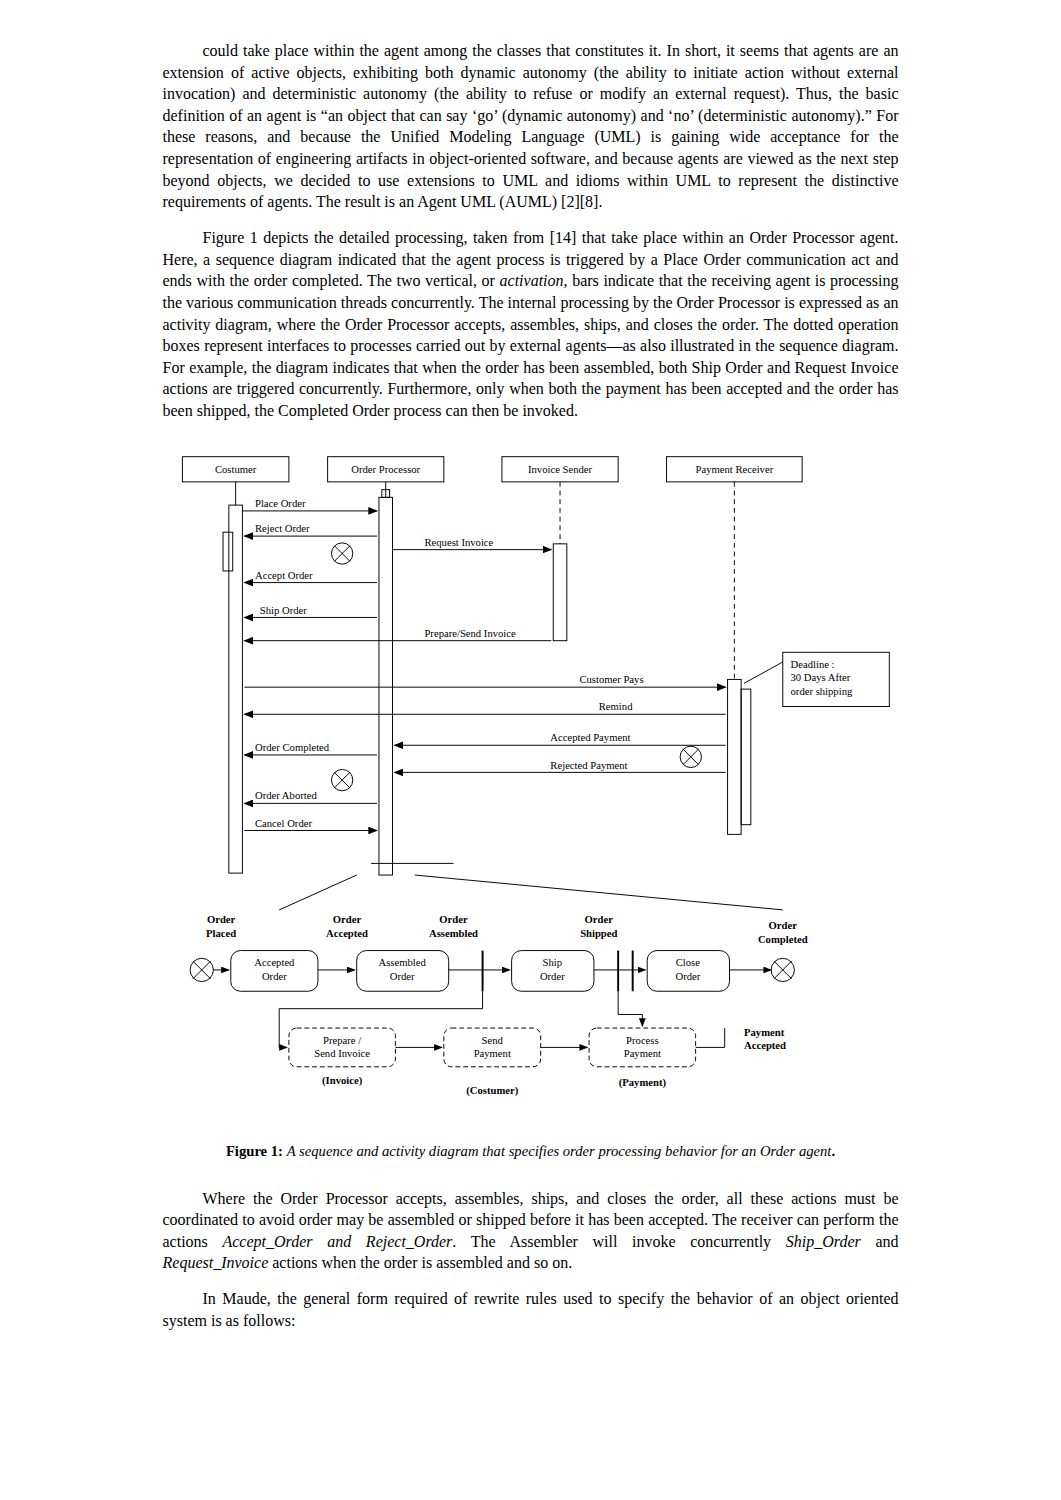could take place within the agent among the classes that constitutes it. In short, it seems that agents are an extension of active objects, exhibiting both dynamic autonomy (the ability to initiate action without external invocation) and deterministic autonomy (the ability to refuse or modify an external request). Thus, the basic definition of an agent is “an object that can say ‘go’ (dynamic autonomy) and ‘no’ (deterministic autonomy).” For these reasons, and because the Unified Modeling Language (UML) is gaining wide acceptance for the representation of engineering artifacts in object-oriented software, and because agents are viewed as the next step beyond objects, we decided to use extensions to UML and idioms within UML to represent the distinctive requirements of agents. The result is an Agent UML (AUML) [2][8].
Figure 1 depicts the detailed processing, taken from [14] that take place within an Order Processor agent. Here, a sequence diagram indicated that the agent process is triggered by a Place Order communication act and ends with the order completed. The two vertical, or activation, bars indicate that the receiving agent is processing the various communication threads concurrently. The internal processing by the Order Processor is expressed as an activity diagram, where the Order Processor accepts, assembles, ships, and closes the order. The dotted operation boxes represent interfaces to processes carried out by external agents—as also illustrated in the sequence diagram. For example, the diagram indicates that when the order has been assembled, both Ship Order and Request Invoice actions are triggered concurrently. Furthermore, only when both the payment has been accepted and the order has been shipped, the Completed Order process can then be invoked.
Costumer Order Processor Invoice Sender Payment Receiver Place Order Reject Order Request Invoice Accept Order Ship Order Prepare/Send Invoice Deadline : 30 Days After order shipping Customer Pays Remind Accepted Payment Rejected Payment Order Completed Order Aborted Cancel Order Order Placed Order Accepted Order Assembled Order Shipped Order Completed Accepted Order Assembled Order Ship Order Close Order Prepare / Send Invoice Send Payment Process Payment Payment Accepted (Invoice) (Costumer) (Payment)
Figure 1: A sequence and activity diagram that specifies order processing behavior for an Order agent.
Where the Order Processor accepts, assembles, ships, and closes the order, all these actions must be coordinated to avoid order may be assembled or shipped before it has been accepted. The receiver can perform the actions Accept_Order and Reject_Order. The Assembler will invoke concurrently Ship_Order and Request_Invoice actions when the order is assembled and so on.
In Maude, the general form required of rewrite rules used to specify the behavior of an object oriented system is as follows: